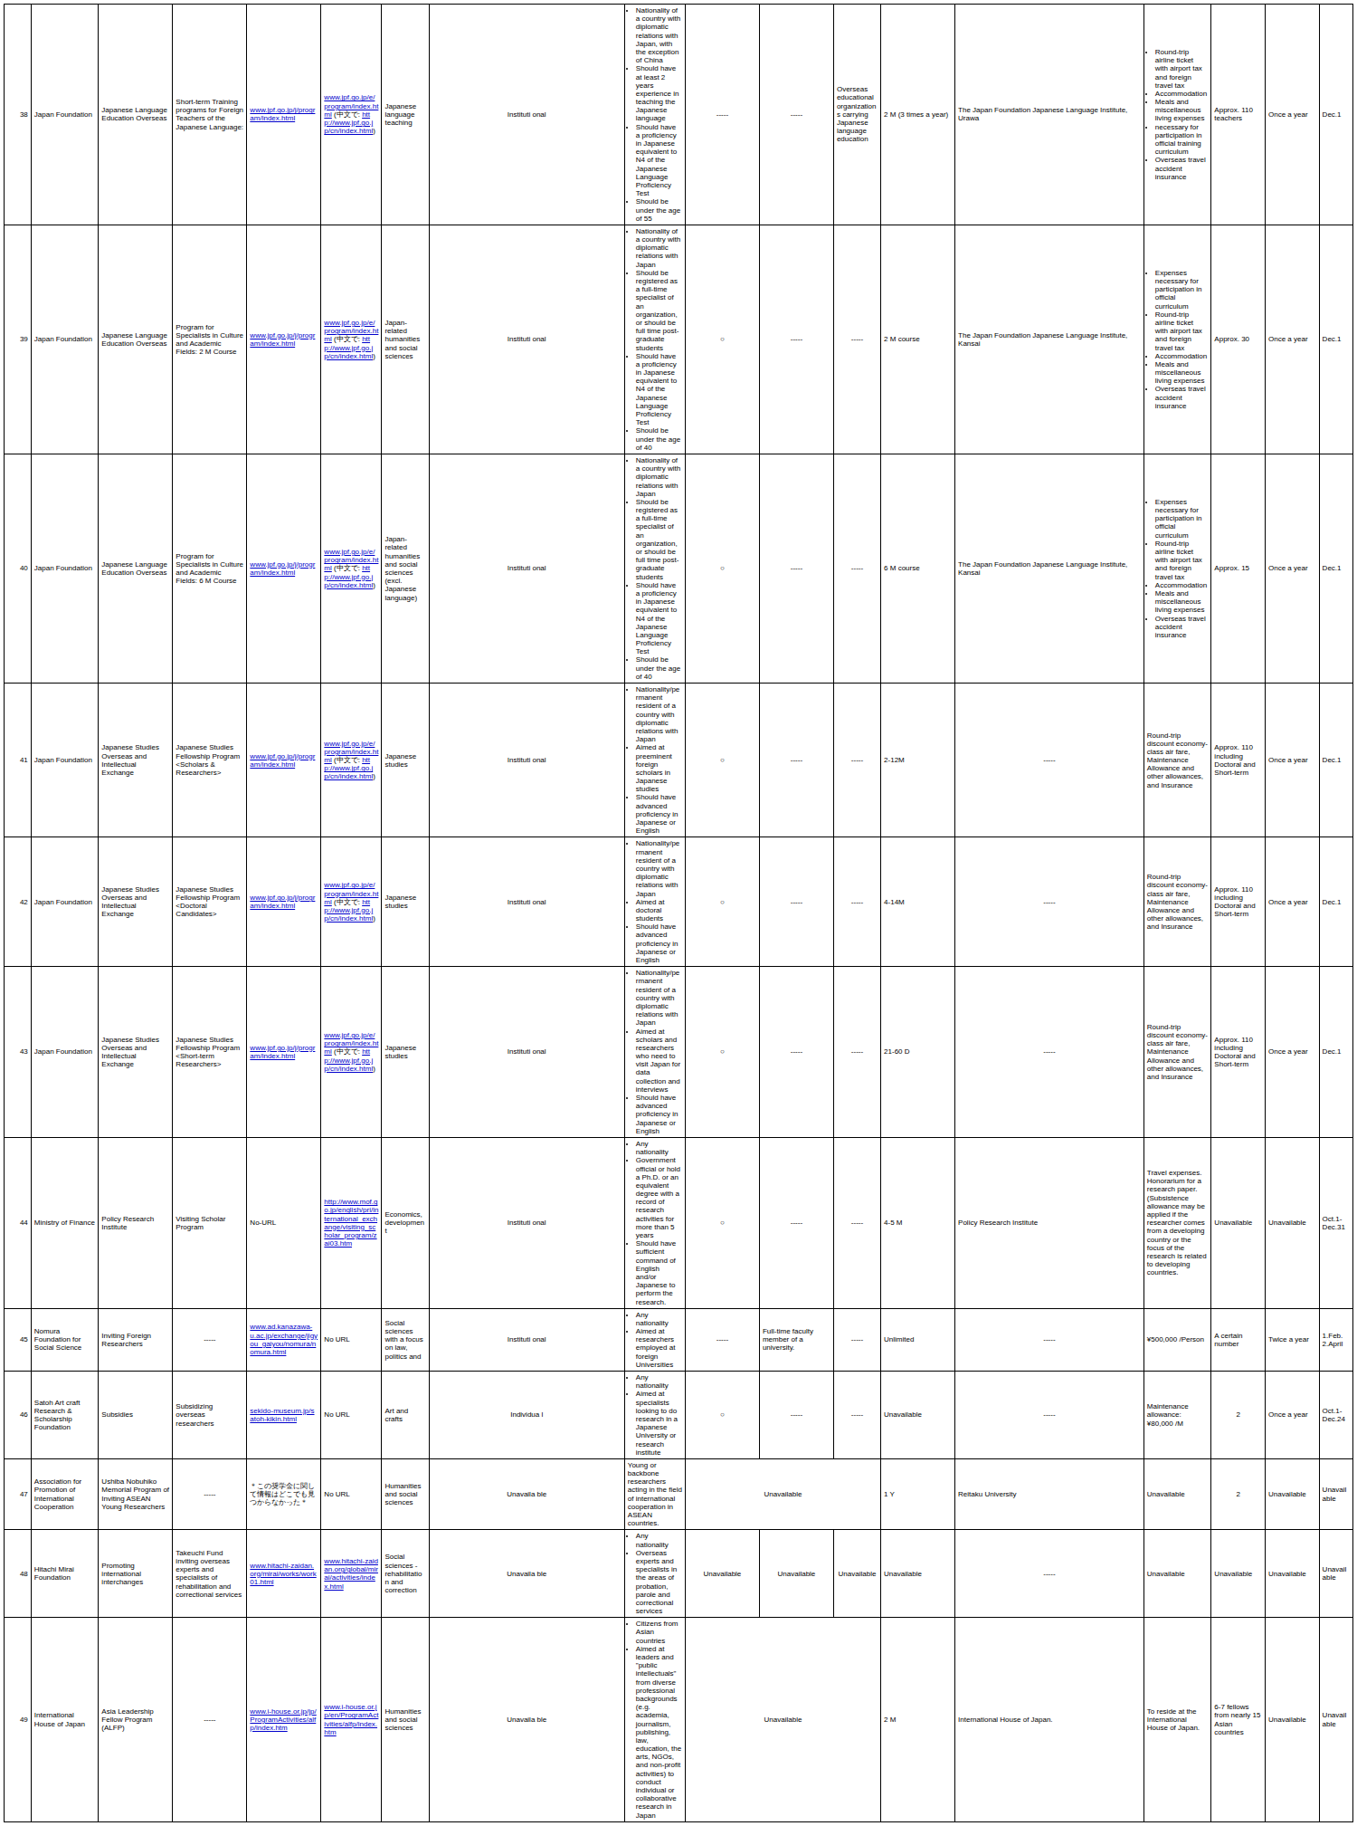| 38 | Japan Foundation | Japanese Language Education Overseas | Short-term Training programs for Foreign Teachers of the Japanese Language: | www.jpf.go.jp/j/program/index.html | www.jpf.go.jp/e/program/index.html (中文で: http://www.jpf.go.jp/cn/index.html ) | Japanese language teaching | Instituti onal | Nationality of a country with diplomatic relations with Japan, with the exception of China Should have at least 2 years experience in teaching the Japanese language Should have a proficiency in Japanese equivalent to N4 of the Japanese Language Proficiency Test Should be under the age of 55 | ----- | ----- | Overseas educational organizations carrying Japanese language education | 2 M (3 times a year) | The Japan Foundation Japanese Language Institute, Urawa | Round-trip airline ticket with airport tax and foreign travel tax Accommodation Meals and miscellaneous living expenses necessary for participation in official training curriculum Overseas travel accident insurance | Approx. 110 teachers | Once a year | Dec.1 |
| 39 | Japan Foundation | Japanese Language Education Overseas | Program for Specialists in Culture and Academic Fields: 2 M Course | www.jpf.go.jp/j/program/index.html | www.jpf.go.jp/e/program/index.html (中文で: http://www.jpf.go.jp/cn/index.html ) | Japan-related humanities and social sciences | Instituti onal | Nationality of a country with diplomatic relations with Japan Should be registered as a full-time specialist of an organization, or should be full time post-graduate students Should have a proficiency in Japanese equivalent to N4 of the Japanese Language Proficiency Test Should be under the age of 40 | ○ | ----- | ----- | 2 M course | The Japan Foundation Japanese Language Institute, Kansai | Expenses necessary for participation in official curriculum Round-trip airline ticket with airport tax and foreign travel tax Accommodation Meals and miscellaneous living expenses Overseas travel accident insurance | Approx. 30 | Once a year | Dec.1 |
| 40 | Japan Foundation | Japanese Language Education Overseas | Program for Specialists in Culture and Academic Fields: 6 M Course | www.jpf.go.jp/j/program/index.html | www.jpf.go.jp/e/program/index.html (中文で: http://www.jpf.go.jp/cn/index.html ) | Japan-related humanities and social sciences (excl. Japanese language) | Instituti onal | Nationality of a country with diplomatic relations with Japan Should be registered as a full-time specialist of an organization, or should be full time post-graduate students Should have a proficiency in Japanese equivalent to N4 of the Japanese Language Proficiency Test Should be under the age of 40 | ○ | ----- | ----- | 6 M course | The Japan Foundation Japanese Language Institute, Kansai | Expenses necessary for participation in official curriculum Round-trip airline ticket with airport tax and foreign travel tax Accommodation Meals and miscellaneous living expenses Overseas travel accident insurance | Approx. 15 | Once a year | Dec.1 |
| 41 | Japan Foundation | Japanese Studies Overseas and Intellectual Exchange | Japanese Studies Fellowship Program <Scholars & Researchers> | www.jpf.go.jp/j/program/index.html | www.jpf.go.jp/e/program/index.html (中文で: http://www.jpf.go.jp/cn/index.html ) | Japanese studies | Instituti onal | Nationality/permanent resident of a country with diplomatic relations with Japan Aimed at preeminent foreign scholars in Japanese studies Should have advanced proficiency in Japanese or English | ○ | ----- | ----- | 2-12M | ----- | Round-trip discount economy-class air fare, Maintenance Allowance and other allowances, and Insurance | Approx. 110 including Doctoral and Short-term | Once a year | Dec.1 |
| 42 | Japan Foundation | Japanese Studies Overseas and Intellectual Exchange | Japanese Studies Fellowship Program <Doctoral Candidates> | www.jpf.go.jp/j/program/index.html | www.jpf.go.jp/e/program/index.html (中文で: http://www.jpf.go.jp/cn/index.html ) | Japanese studies | Instituti onal | Nationality/permanent resident of a country with diplomatic relations with Japan Aimed at doctoral students Should have advanced proficiency in Japanese or English | ○ | ----- | ----- | 4-14M | ----- | Round-trip discount economy-class air fare, Maintenance Allowance and other allowances, and Insurance | Approx. 110 including Doctoral and Short-term | Once a year | Dec.1 |
| 43 | Japan Foundation | Japanese Studies Overseas and Intellectual Exchange | Japanese Studies Fellowship Program <Short-term Researchers> | www.jpf.go.jp/j/program/index.html | www.jpf.go.jp/e/program/index.html (中文で: http://www.jpf.go.jp/cn/index.html ) | Japanese studies | Instituti onal | Nationality/permanent resident of a country with diplomatic relations with Japan Aimed at scholars and researchers who need to visit Japan for data collection and interviews Should have advanced proficiency in Japanese or English | ○ | ----- | ----- | 21-60 D | ----- | Round-trip discount economy-class air fare, Maintenance Allowance and other allowances, and Insurance | Approx. 110 including Doctoral and Short-term | Once a year | Dec.1 |
| 44 | Ministry of Finance | Policy Research Institute | Visiting Scholar Program | No-URL | http://www.mof.go.jp/english/pri/international_exchange/visiting_scholar_program/zai03.htm | Economics, development | Instituti onal | Any nationality Government official or hold a Ph.D. or an equivalent degree with a record of research activities for more than 5 years Should have sufficient command of English and/or Japanese to perform the research. | ○ | ----- | ----- | 4-5 M | Policy Research Institute | Travel expenses. Honorarium for a research paper. (Subsistence allowance may be applied if the researcher comes from a developing country or the focus of the research is related to developing countries. | Unavailable | Unavailable | Oct.1-Dec.31 |
| 45 | Nomura Foundation for Social Science | Inviting Foreign Researchers | ----- | www.ad.kanazawa-u.ac.jp/exchange/jigyou_gaiyou/nomura/nomura.html | No URL | Social sciences with a focus on law, politics and | Instituti onal | Any nationality Aimed at researchers employed at foreign Universities | ----- | Full-time faculty member of a university. | ----- | Unlimited | ----- | ¥500,000 /Person | A certain number | Twice a year | 1.Feb. 2.April |
| 46 | Satoh Art craft Research & Scholarship Foundation | Subsidies | Subsidizing overseas researchers | sekido-museum.jp/satoh-kikin.html | No URL | Art and crafts | Individua l | Any nationality Aimed at specialists looking to do research in a Japanese University or research institute | ○ | ----- | ----- | Unavailable | ----- | Maintenance allowance: ¥80,000 /M | 2 | Once a year | Oct.1-Dec.24 |
| 47 | Association for Promotion of International Cooperation | Ushiba Nobuhiko Memorial Program of Inviting ASEAN Young Researchers | ----- | ＊この奨学金に関して情報はどこでも見つからなかった＊ | No URL | Humanities and social sciences | Unavaila ble | Young or backbone researchers acting in the field of international cooperation in ASEAN countries. | Unavailable | 1 Y | Reitaku University | Unavailable | 2 | Unavailable | Unavailable |
| 48 | Hitachi Mirai Foundation | Promoting international interchanges | Takeuchi Fund inviting overseas experts and specialists of rehabilitation and correctional services | www.hitachi-zaidan.org/mirai/works/work01.html | www.hitachi-zaidan.org/global/mirai/activities/index.html | Social sciences - rehabilitation and correction | Unavaila ble | Any nationality Overseas experts and specialists in the areas of probation, parole and correctional services | Unavailable | Unavailable | Unavailable | Unavailable | ----- | Unavailable | Unavailable | Unavailable | Unavailable |
| 49 | International House of Japan | Asia Leadership Fellow Program (ALFP) | ----- | www.i-house.or.jp/jp/ProgramActivities/alfp/index.htm | www.i-house.or.jp/en/ProgramActivities/alfp/index.htm | Humanities and social sciences | Unavaila ble | Citizens from Asian countries Aimed at leaders and "public intellectuals" from diverse professional backgrounds (e.g. academia, journalism, publishing, law, education, the arts, NGOs, and non-profit activities) to conduct individual or collaborative research in Japan | Unavailable | 2 M | International House of Japan. | To reside at the International House of Japan. | 6-7 fellows from nearly 15 Asian countries | Unavailable | Unavailable |